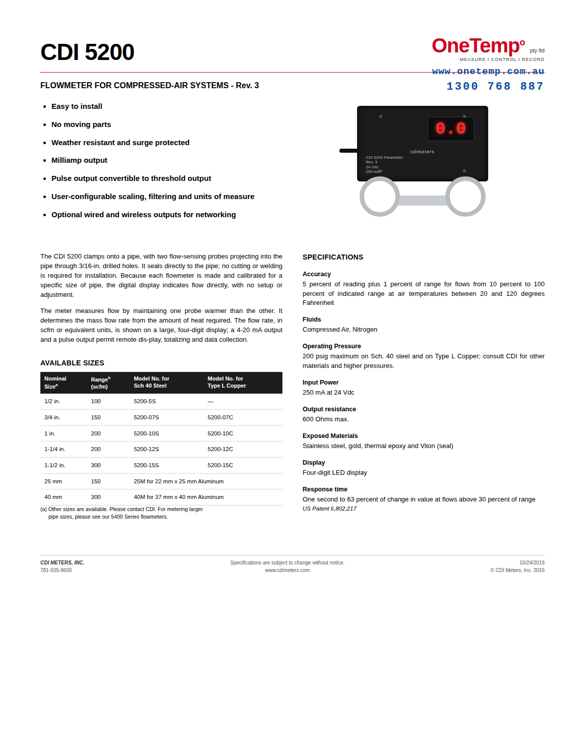OneTempo pty ltd
MEASURE I CONTROL I RECORD
www.onetemp.com.au
1300 768 887
CDI 5200
FLOWMETER FOR COMPRESSED-AIR SYSTEMS - Rev. 3
Easy to install
No moving parts
Weather resistant and surge protected
Milliamp output
Pulse output convertible to threshold output
User-configurable scaling, filtering and units of measure
Optional wired and wireless outputs for networking
0.0
cdimeters
CDI 5200 Flowmeter
Rev. 3
24 Vdc
250 mA
The CDI 5200 clamps onto a pipe, with two flow-sensing probes projecting into the pipe through 3/16-in. drilled holes. It seals directly to the pipe; no cutting or welding is required for installation. Because each flowmeter is made and calibrated for a specific size of pipe, the digital display indicates flow directly, with no setup or adjustment.
The meter measures flow by maintaining one probe warmer than the other. It determines the mass flow rate from the amount of heat required. The flow rate, in scfm or equivalent units, is shown on a large, four-digit display; a 4-20 mA output and a pulse output permit remote dis-play, totalizing and data collection.
AVAILABLE SIZES
| Nominal Size a | Range b (scfm) | Model No. for Sch 40 Steel | Model No. for Type L Copper |
| --- | --- | --- | --- |
| 1/2 in. | 100 | 5200-5S | — |
| 3/4 in. | 150 | 5200-07S | 5200-07C |
| 1 in. | 200 | 5200-10S | 5200-10C |
| 1-1/4 in. | 200 | 5200-12S | 5200-12C |
| 1-1/2 in. | 300 | 5200-15S | 5200-15C |
| 25 mm | 150 | 25M for 22 mm x 25 mm Aluminum |
| 40 mm | 300 | 40M for 37 mm x 40 mm Aluminum |
(a) Other sizes are available. Please contact CDI. For metering larger pipe sizes, please see our 5400 Series flowmeters.
SPECIFICATIONS
Accuracy
5 percent of reading plus 1 percent of range for flows from 10 percent to 100 percent of indicated range at air temperatures between 20 and 120 degrees Fahrenheit
Fluids
Compressed Air, Nitrogen
Operating Pressure
200 psig maximum on Sch. 40 steel and on Type L Copper; consult CDI for other materials and higher pressures.
Input Power
250 mA at 24 Vdc
Output resistance
600 Ohms max.
Exposed Materials
Stainless steel, gold, thermal epoxy and Viton (seal)
Display
Four-digit LED display
Response time
One second to 63 percent of change in value at flows above 30 percent of range
US Patent 6,802,217
CDI METERS, INC.
781-935-9600
Specifications are subject to change without notice.
www.cdimeters.com
10/24/2016
© CDI Meters, Inc. 2016